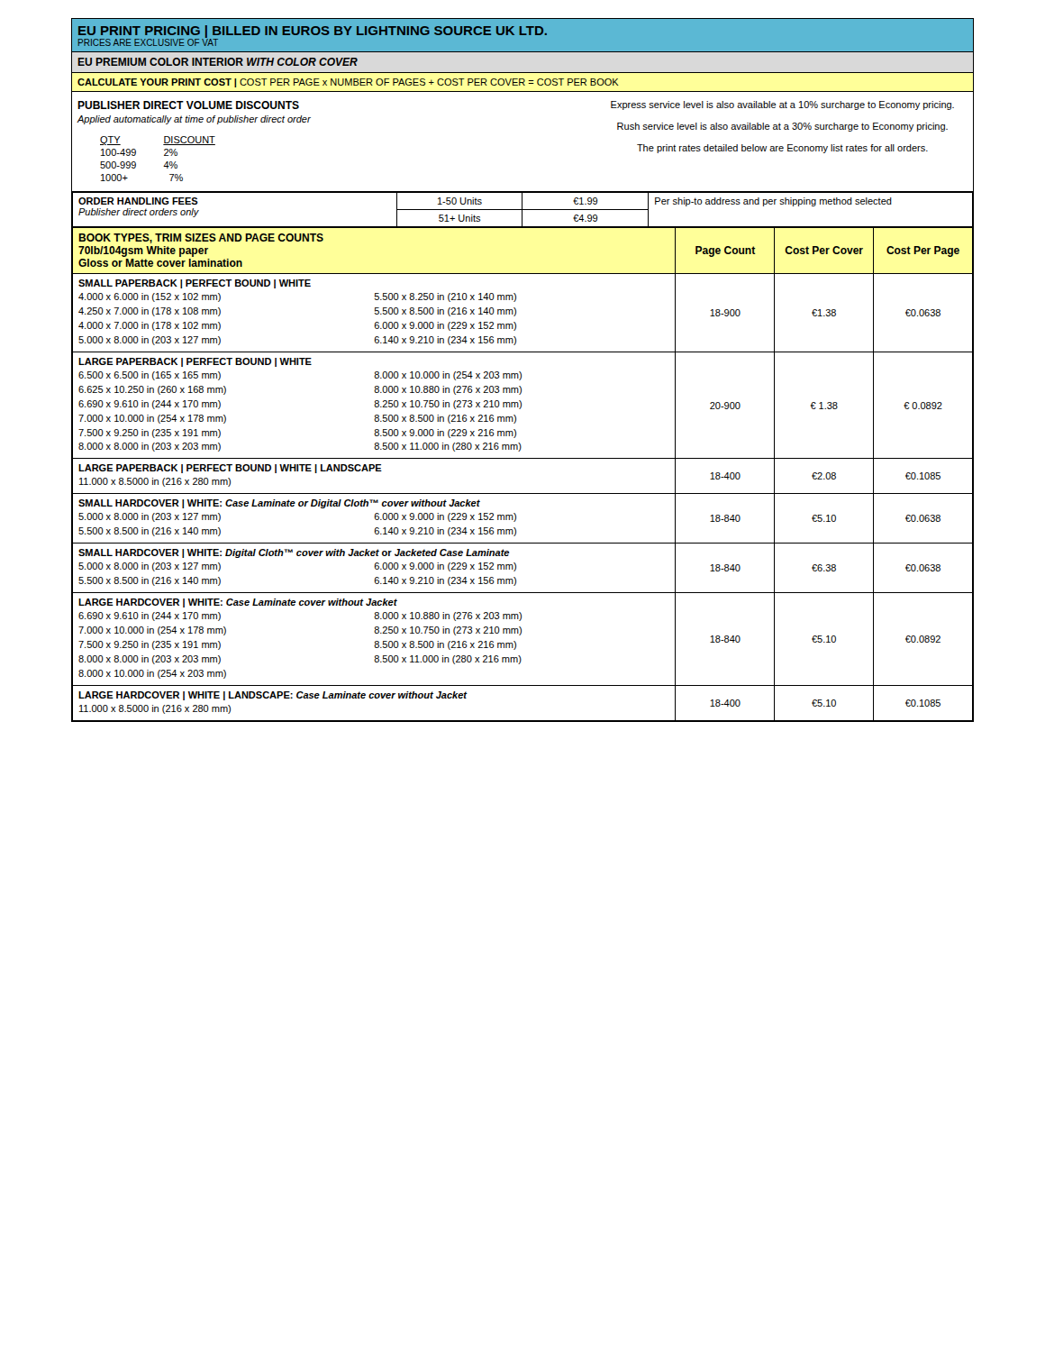EU PRINT PRICING | BILLED IN EUROS BY LIGHTNING SOURCE UK LTD.
PRICES ARE EXCLUSIVE OF VAT
EU PREMIUM COLOR INTERIOR WITH COLOR COVER
CALCULATE YOUR PRINT COST | COST PER PAGE x NUMBER OF PAGES + COST PER COVER = COST PER BOOK
PUBLISHER DIRECT VOLUME DISCOUNTS
Applied automatically at time of publisher direct order
| QTY | DISCOUNT |
| 100-499 | 2% |
| 500-999 | 4% |
| 1000+ | 7% |
Express service level is also available at a 10% surcharge to Economy pricing.
Rush service level is also available at a 30% surcharge to Economy pricing.
The print rates detailed below are Economy list rates for all orders.
| ORDER HANDLING FEES Publisher direct orders only | 1-50 Units | €1.99 | Per ship-to address and per shipping method selected |
| 51+ Units | €4.99 |
| BOOK TYPES, TRIM SIZES AND PAGE COUNTS 70lb/104gsm White paper Gloss or Matte cover lamination | Page Count | Cost Per Cover | Cost Per Page |
| --- | --- | --- | --- |
| SMALL PAPERBACK / PERFECT BOUND / WHITE 4.000 x 6.000 in (152 x 102 mm) 4.250 x 7.000 in (178 x 108 mm) 4.000 x 7.000 in (178 x 102 mm) 5.000 x 8.000 in (203 x 127 mm) 5.500 x 8.250 in (210 x 140 mm) 5.500 x 8.500 in (216 x 140 mm) 6.000 x 9.000 in (229 x 152 mm) 6.140 x 9.210 in (234 x 156 mm) | 18-900 | €1.38 | €0.0638 |
| LARGE PAPERBACK / PERFECT BOUND / WHITE 6.500 x 6.500 in (165 x 165 mm) 6.625 x 10.250 in (260 x 168 mm) 6.690 x 9.610 in (244 x 170 mm) 7.000 x 10.000 in (254 x 178 mm) 7.500 x 9.250 in (235 x 191 mm) 8.000 x 8.000 in (203 x 203 mm) 8.000 x 10.000 in (254 x 203 mm) 8.000 x 10.880 in (276 x 203 mm) 8.250 x 10.750 in (273 x 210 mm) 8.500 x 8.500 in (216 x 216 mm) 8.500 x 9.000 in (229 x 216 mm) 8.500 x 11.000 in (280 x 216 mm) | 20-900 | € 1.38 | € 0.0892 |
| LARGE PAPERBACK / PERFECT BOUND / WHITE / LANDSCAPE 11.000 x 8.5000 in (216 x 280 mm) | 18-400 | €2.08 | €0.1085 |
| SMALL HARDCOVER / WHITE: Case Laminate or Digital Cloth™ cover without Jacket 5.000 x 8.000 in (203 x 127 mm) 5.500 x 8.500 in (216 x 140 mm) 6.000 x 9.000 in (229 x 152 mm) 6.140 x 9.210 in (234 x 156 mm) | 18-840 | €5.10 | €0.0638 |
| SMALL HARDCOVER / WHITE: Digital Cloth™ cover with Jacket or Jacketed Case Laminate 5.000 x 8.000 in (203 x 127 mm) 5.500 x 8.500 in (216 x 140 mm) 6.000 x 9.000 in (229 x 152 mm) 6.140 x 9.210 in (234 x 156 mm) | 18-840 | €6.38 | €0.0638 |
| LARGE HARDCOVER / WHITE: Case Laminate cover without Jacket 6.690 x 9.610 in (244 x 170 mm) 7.000 x 10.000 in (254 x 178 mm) 7.500 x 9.250 in (235 x 191 mm) 8.000 x 8.000 in (203 x 203 mm) 8.000 x 10.000 in (254 x 203 mm) 8.000 x 10.880 in (276 x 203 mm) 8.250 x 10.750 in (273 x 210 mm) 8.500 x 8.500 in (216 x 216 mm) 8.500 x 11.000 in (280 x 216 mm) | 18-840 | €5.10 | €0.0892 |
| LARGE HARDCOVER / WHITE / LANDSCAPE: Case Laminate cover without Jacket 11.000 x 8.5000 in (216 x 280 mm) | 18-400 | €5.10 | €0.1085 |